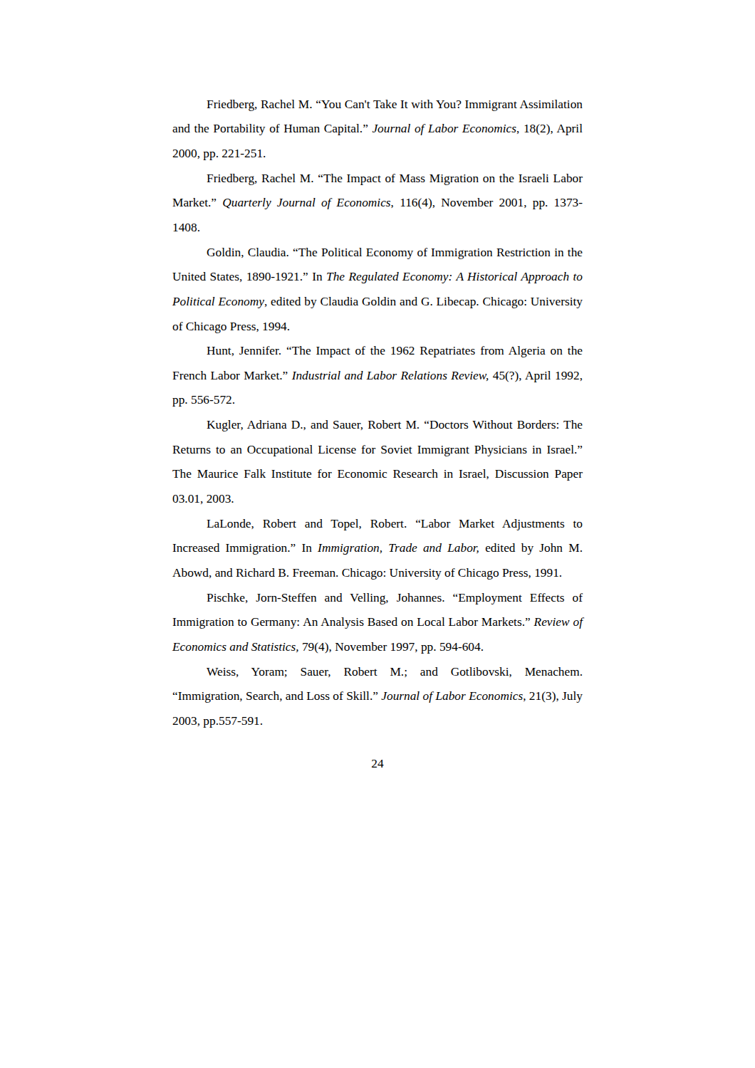Friedberg, Rachel M. “You Can't Take It with You? Immigrant Assimilation and the Portability of Human Capital.” Journal of Labor Economics, 18(2), April 2000, pp. 221-251.
Friedberg, Rachel M. “The Impact of Mass Migration on the Israeli Labor Market.” Quarterly Journal of Economics, 116(4), November 2001, pp. 1373-1408.
Goldin, Claudia. “The Political Economy of Immigration Restriction in the United States, 1890-1921.” In The Regulated Economy: A Historical Approach to Political Economy, edited by Claudia Goldin and G. Libecap. Chicago: University of Chicago Press, 1994.
Hunt, Jennifer. “The Impact of the 1962 Repatriates from Algeria on the French Labor Market.” Industrial and Labor Relations Review, 45(?), April 1992, pp. 556-572.
Kugler, Adriana D., and Sauer, Robert M. “Doctors Without Borders: The Returns to an Occupational License for Soviet Immigrant Physicians in Israel.” The Maurice Falk Institute for Economic Research in Israel, Discussion Paper 03.01, 2003.
LaLonde, Robert and Topel, Robert. “Labor Market Adjustments to Increased Immigration.” In Immigration, Trade and Labor, edited by John M. Abowd, and Richard B. Freeman. Chicago: University of Chicago Press, 1991.
Pischke, Jorn-Steffen and Velling, Johannes. “Employment Effects of Immigration to Germany: An Analysis Based on Local Labor Markets.” Review of Economics and Statistics, 79(4), November 1997, pp. 594-604.
Weiss, Yoram; Sauer, Robert M.; and Gotlibovski, Menachem. “Immigration, Search, and Loss of Skill.” Journal of Labor Economics, 21(3), July 2003, pp.557-591.
24